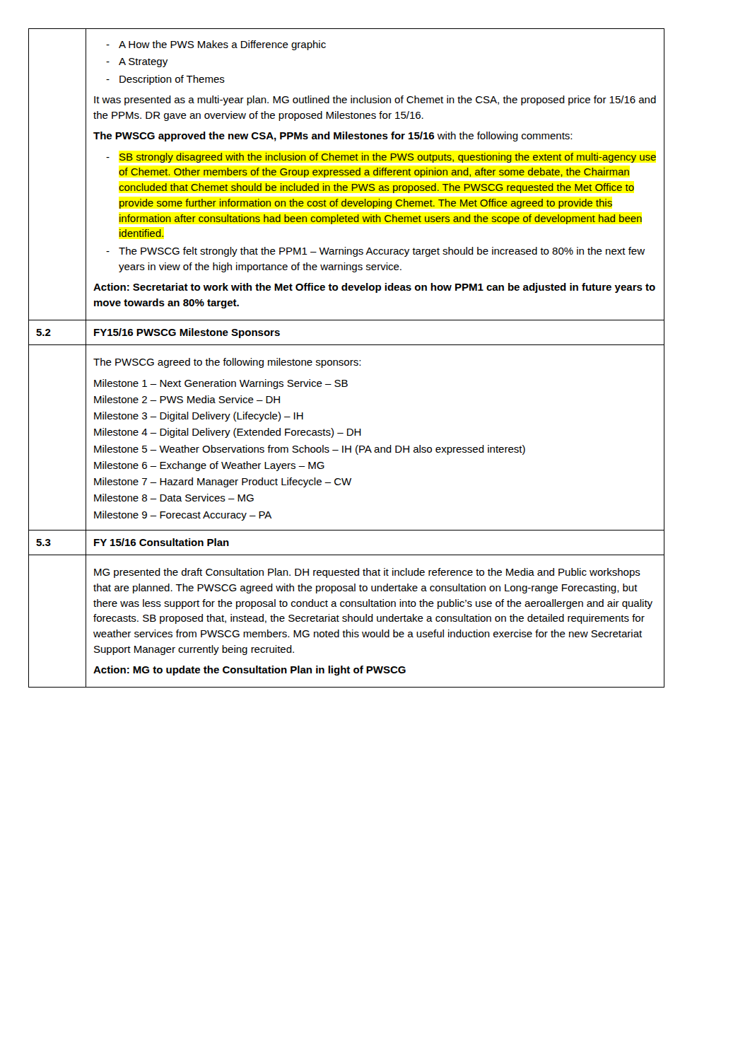| | A How the PWS Makes a Difference graphic A Strategy Description of Themes It was presented as a multi-year plan. MG outlined the inclusion of Chemet in the CSA, the proposed price for 15/16 and the PPMs. DR gave an overview of the proposed Milestones for 15/16. The PWSCG approved the new CSA, PPMs and Milestones for 15/16 with the following comments: SB strongly disagreed with the inclusion of Chemet in the PWS outputs, questioning the extent of multi-agency use of Chemet. Other members of the Group expressed a different opinion and, after some debate, the Chairman concluded that Chemet should be included in the PWS as proposed. The PWSCG requested the Met Office to provide some further information on the cost of developing Chemet. The Met Office agreed to provide this information after consultations had been completed with Chemet users and the scope of development had been identified. The PWSCG felt strongly that the PPM1 – Warnings Accuracy target should be increased to 80% in the next few years in view of the high importance of the warnings service. Action: Secretariat to work with the Met Office to develop ideas on how PPM1 can be adjusted in future years to move towards an 80% target. |
| 5.2 | FY15/16 PWSCG Milestone Sponsors |
| | The PWSCG agreed to the following milestone sponsors: Milestone 1 – Next Generation Warnings Service – SB Milestone 2 – PWS Media Service – DH Milestone 3 – Digital Delivery (Lifecycle) – IH Milestone 4 – Digital Delivery (Extended Forecasts) – DH Milestone 5 – Weather Observations from Schools – IH (PA and DH also expressed interest) Milestone 6 – Exchange of Weather Layers – MG Milestone 7 – Hazard Manager Product Lifecycle – CW Milestone 8 – Data Services – MG Milestone 9 – Forecast Accuracy – PA |
| 5.3 | FY 15/16 Consultation Plan |
| | MG presented the draft Consultation Plan. DH requested that it include reference to the Media and Public workshops that are planned. The PWSCG agreed with the proposal to undertake a consultation on Long-range Forecasting, but there was less support for the proposal to conduct a consultation into the public’s use of the aeroallergen and air quality forecasts. SB proposed that, instead, the Secretariat should undertake a consultation on the detailed requirements for weather services from PWSCG members. MG noted this would be a useful induction exercise for the new Secretariat Support Manager currently being recruited. Action: MG to update the Consultation Plan in light of PWSCG |